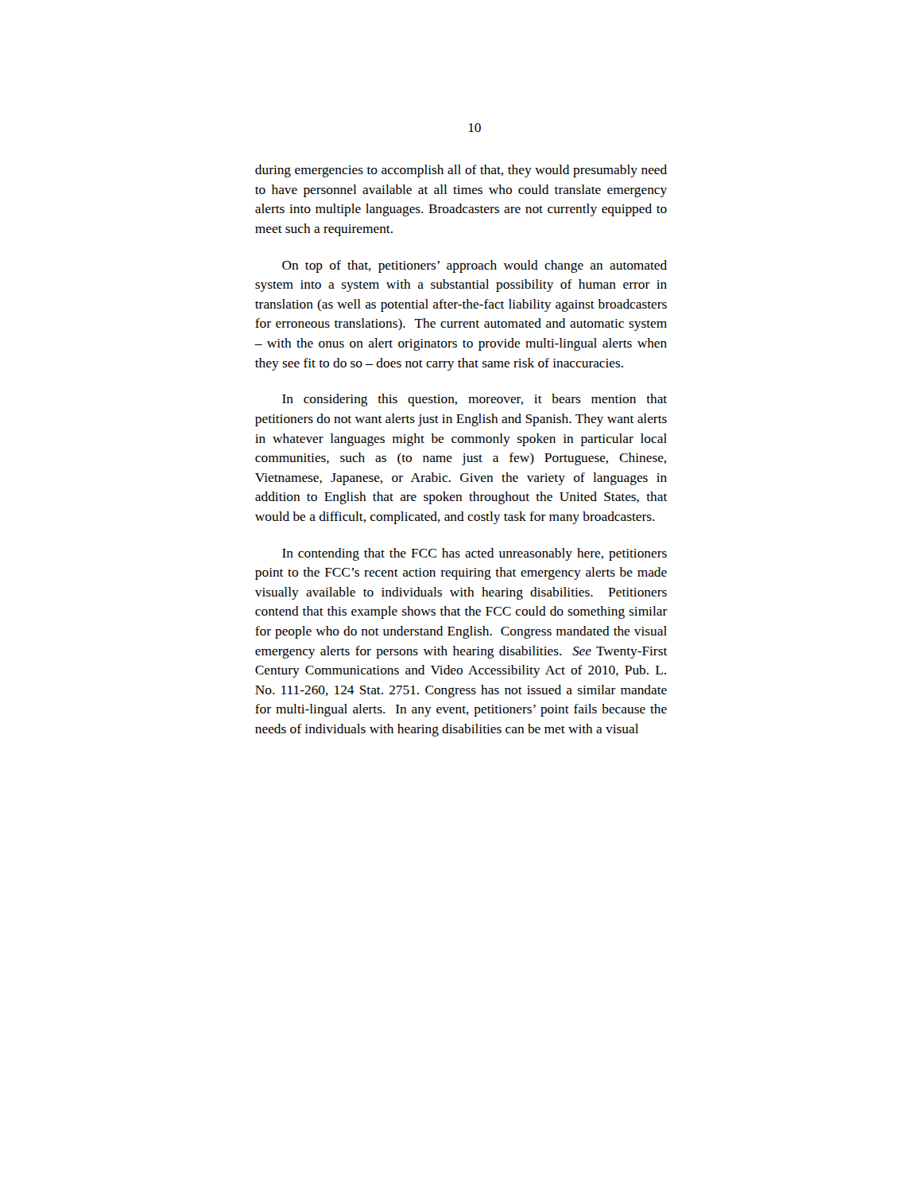10
during emergencies to accomplish all of that, they would presumably need to have personnel available at all times who could translate emergency alerts into multiple languages. Broadcasters are not currently equipped to meet such a requirement.
On top of that, petitioners’ approach would change an automated system into a system with a substantial possibility of human error in translation (as well as potential after-the-fact liability against broadcasters for erroneous translations). The current automated and automatic system – with the onus on alert originators to provide multi-lingual alerts when they see fit to do so – does not carry that same risk of inaccuracies.
In considering this question, moreover, it bears mention that petitioners do not want alerts just in English and Spanish. They want alerts in whatever languages might be commonly spoken in particular local communities, such as (to name just a few) Portuguese, Chinese, Vietnamese, Japanese, or Arabic. Given the variety of languages in addition to English that are spoken throughout the United States, that would be a difficult, complicated, and costly task for many broadcasters.
In contending that the FCC has acted unreasonably here, petitioners point to the FCC’s recent action requiring that emergency alerts be made visually available to individuals with hearing disabilities. Petitioners contend that this example shows that the FCC could do something similar for people who do not understand English. Congress mandated the visual emergency alerts for persons with hearing disabilities. See Twenty-First Century Communications and Video Accessibility Act of 2010, Pub. L. No. 111-260, 124 Stat. 2751. Congress has not issued a similar mandate for multi-lingual alerts. In any event, petitioners’ point fails because the needs of individuals with hearing disabilities can be met with a visual